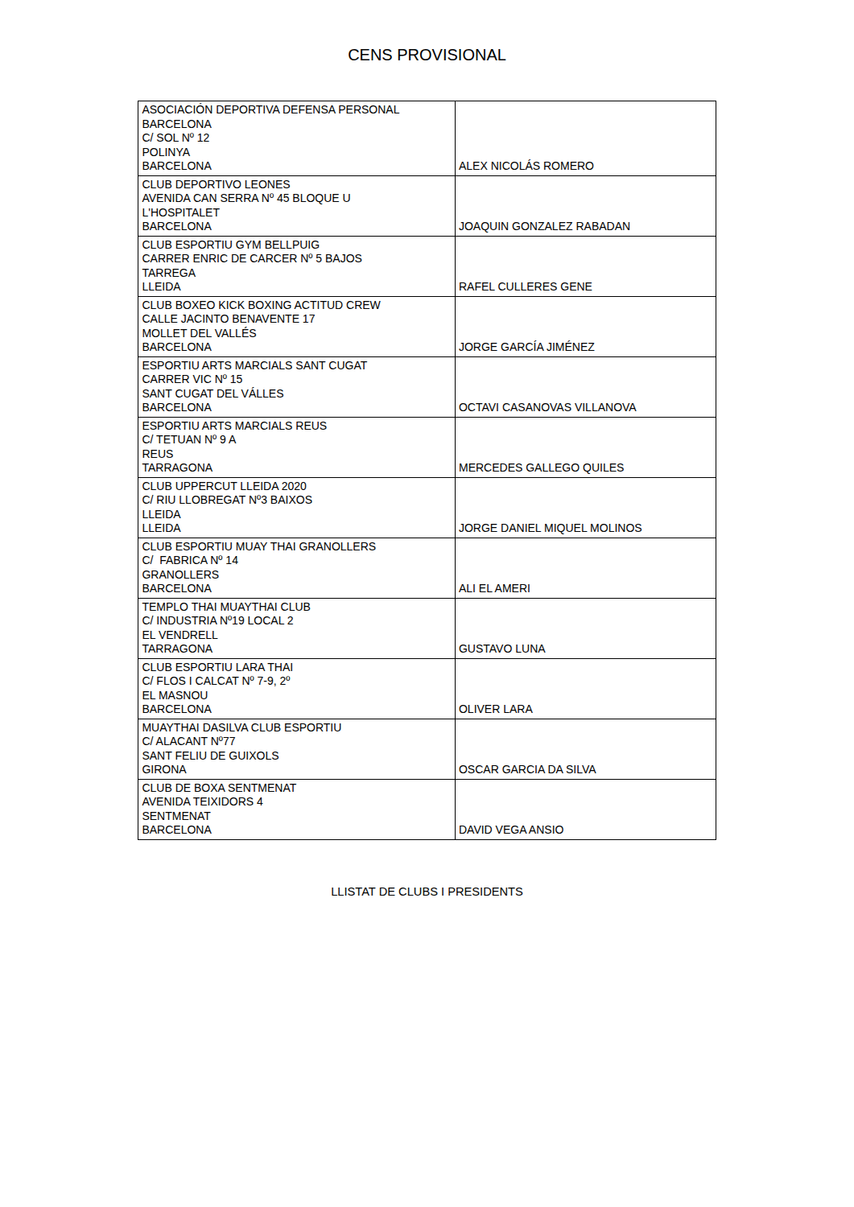CENS PROVISIONAL
| ASOCIACIÓN DEPORTIVA DEFENSA PERSONAL BARCELONA C/ SOL Nº 12 POLINYA BARCELONA | ALEX NICOLÁS ROMERO |
| CLUB DEPORTIVO LEONES AVENIDA CAN SERRA Nº 45 BLOQUE U L'HOSPITALET BARCELONA | JOAQUIN GONZALEZ RABADAN |
| CLUB ESPORTIU GYM BELLPUIG CARRER ENRIC DE CARCER Nº 5 BAJOS TARREGA LLEIDA | RAFEL CULLERES GENE |
| CLUB BOXEO KICK BOXING ACTITUD CREW CALLE JACINTO BENAVENTE 17 MOLLET DEL VALLÉS BARCELONA | JORGE GARCÍA JIMÉNEZ |
| ESPORTIU ARTS MARCIALS SANT CUGAT CARRER VIC Nº 15 SANT CUGAT DEL VÁLLES BARCELONA | OCTAVI CASANOVAS VILLANOVA |
| ESPORTIU ARTS MARCIALS REUS C/ TETUAN Nº 9 A REUS TARRAGONA | MERCEDES GALLEGO QUILES |
| CLUB UPPERCUT LLEIDA 2020 C/ RIU LLOBREGAT Nº3 BAIXOS LLEIDA LLEIDA | JORGE DANIEL MIQUEL MOLINOS |
| CLUB ESPORTIU MUAY THAI GRANOLLERS C/ FABRICA Nº 14 GRANOLLERS BARCELONA | ALI EL AMERI |
| TEMPLO THAI MUAYTHAI CLUB C/ INDUSTRIA Nº19 LOCAL 2 EL VENDRELL TARRAGONA | GUSTAVO LUNA |
| CLUB ESPORTIU LARA THAI C/ FLOS I CALCAT Nº 7-9, 2º EL MASNOU BARCELONA | OLIVER LARA |
| MUAYTHAI DASILVA CLUB ESPORTIU C/ ALACANT Nº77 SANT FELIU DE GUIXOLS GIRONA | OSCAR GARCIA DA SILVA |
| CLUB DE BOXA SENTMENAT AVENIDA TEIXIDORS 4 SENTMENAT BARCELONA | DAVID VEGA ANSIO |
LLISTAT DE CLUBS I PRESIDENTS